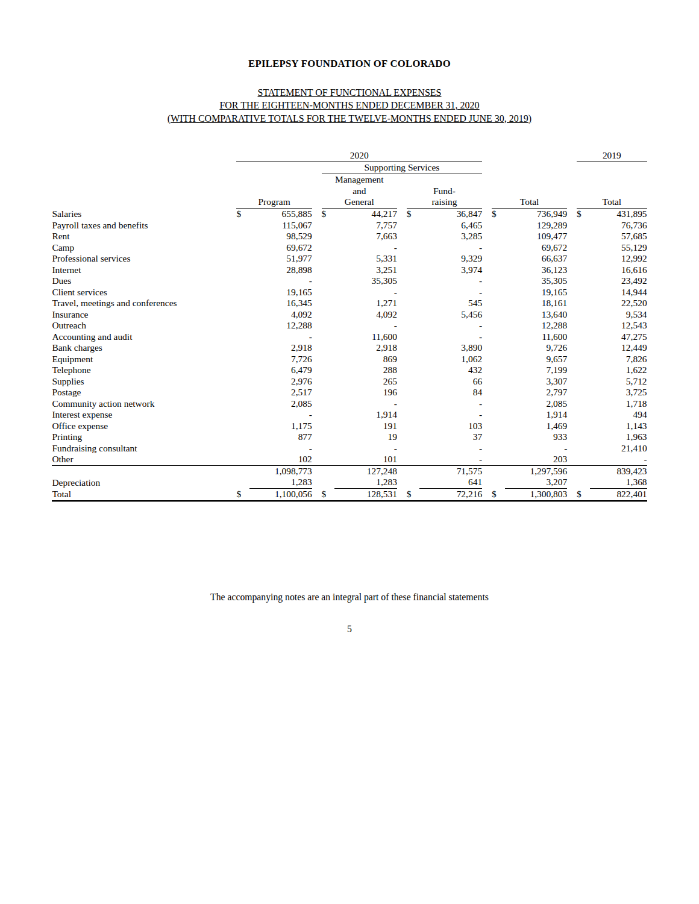EPILEPSY FOUNDATION OF COLORADO
STATEMENT OF FUNCTIONAL EXPENSES FOR THE EIGHTEEN-MONTHS ENDED DECEMBER 31, 2020 (WITH COMPARATIVE TOTALS FOR THE TWELVE-MONTHS ENDED JUNE 30, 2019)
| | 2020 | | | | 2019 |
| | | | Supporting Services | | | | |
| | | | Management | | | | | | |
| | | | and | | Fund- | | | | |
| | Program | | General | | raising | | Total | | Total |
| Salaries | $ | 655,885 | | $ | 44,217 | | $ | 36,847 | | $ | 736,949 | | $ | 431,895 |
| Payroll taxes and benefits | | 115,067 | | | 7,757 | | | 6,465 | | | 129,289 | | | 76,736 |
| Rent | | 98,529 | | | 7,663 | | | 3,285 | | | 109,477 | | | 57,685 |
| Camp | | 69,672 | | | - | | | - | | | 69,672 | | | 55,129 |
| Professional services | | 51,977 | | | 5,331 | | | 9,329 | | | 66,637 | | | 12,992 |
| Internet | | 28,898 | | | 3,251 | | | 3,974 | | | 36,123 | | | 16,616 |
| Dues | | - | | | 35,305 | | | - | | | 35,305 | | | 23,492 |
| Client services | | 19,165 | | | - | | | - | | | 19,165 | | | 14,944 |
| Travel, meetings and conferences | | 16,345 | | | 1,271 | | | 545 | | | 18,161 | | | 22,520 |
| Insurance | | 4,092 | | | 4,092 | | | 5,456 | | | 13,640 | | | 9,534 |
| Outreach | | 12,288 | | | - | | | - | | | 12,288 | | | 12,543 |
| Accounting and audit | | - | | | 11,600 | | | - | | | 11,600 | | | 47,275 |
| Bank charges | | 2,918 | | | 2,918 | | | 3,890 | | | 9,726 | | | 12,449 |
| Equipment | | 7,726 | | | 869 | | | 1,062 | | | 9,657 | | | 7,826 |
| Telephone | | 6,479 | | | 288 | | | 432 | | | 7,199 | | | 1,622 |
| Supplies | | 2,976 | | | 265 | | | 66 | | | 3,307 | | | 5,712 |
| Postage | | 2,517 | | | 196 | | | 84 | | | 2,797 | | | 3,725 |
| Community action network | | 2,085 | | | - | | | - | | | 2,085 | | | 1,718 |
| Interest expense | | - | | | 1,914 | | | - | | | 1,914 | | | 494 |
| Office expense | | 1,175 | | | 191 | | | 103 | | | 1,469 | | | 1,143 |
| Printing | | 877 | | | 19 | | | 37 | | | 933 | | | 1,963 |
| Fundraising consultant | | - | | | - | | | - | | | - | | | 21,410 |
| Other | | 102 | | | 101 | | | - | | | 203 | | | - |
| | | 1,098,773 | | | 127,248 | | | 71,575 | | | 1,297,596 | | | 839,423 |
| Depreciation | | 1,283 | | | 1,283 | | | 641 | | | 3,207 | | | 1,368 |
| Total | $ | 1,100,056 | | $ | 128,531 | | $ | 72,216 | | $ | 1,300,803 | | $ | 822,401 |
The accompanying notes are an integral part of these financial statements
5